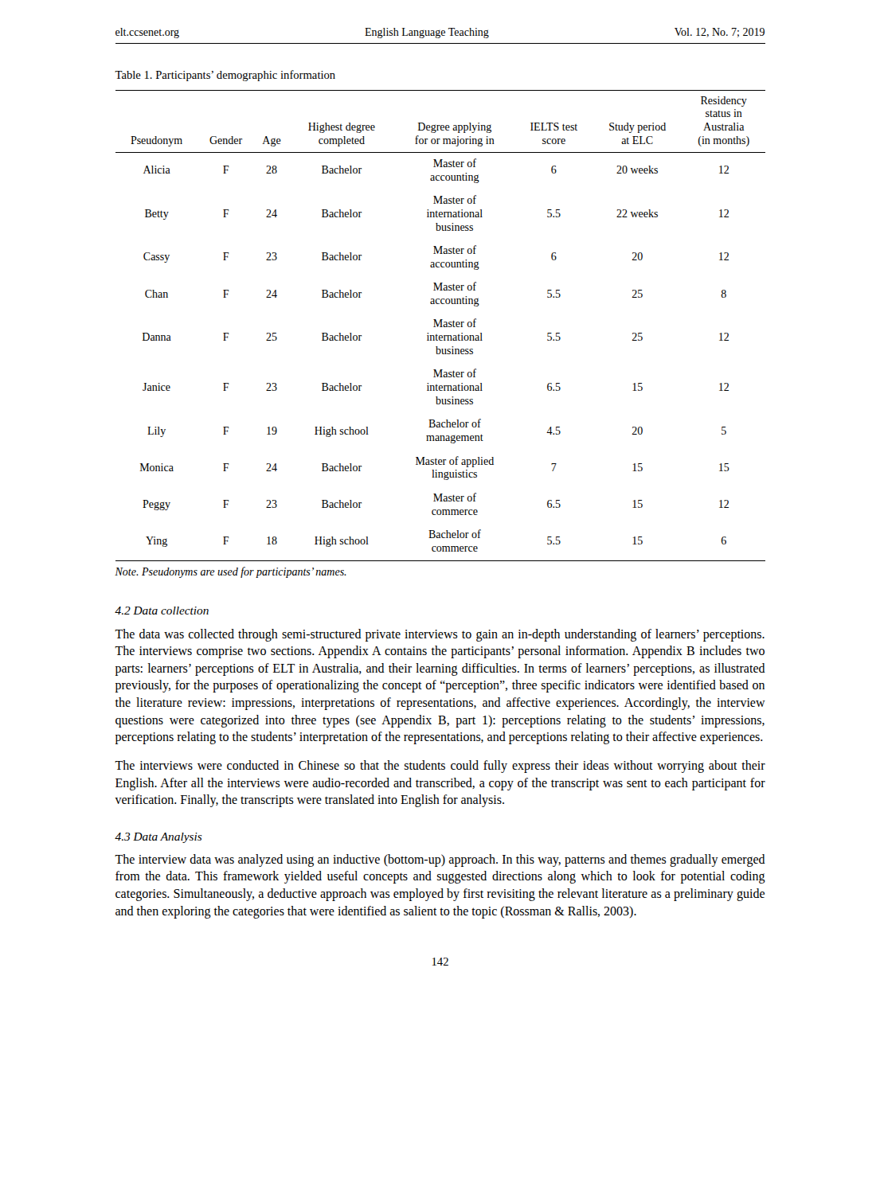elt.ccsenet.org
English Language Teaching
Vol. 12, No. 7; 2019
Table 1. Participants’ demographic information
| Pseudonym | Gender | Age | Highest degree completed | Degree applying for or majoring in | IELTS test score | Study period at ELC | Residency status in Australia (in months) |
| --- | --- | --- | --- | --- | --- | --- | --- |
| Alicia | F | 28 | Bachelor | Master of accounting | 6 | 20 weeks | 12 |
| Betty | F | 24 | Bachelor | Master of international business | 5.5 | 22 weeks | 12 |
| Cassy | F | 23 | Bachelor | Master of accounting | 6 | 20 | 12 |
| Chan | F | 24 | Bachelor | Master of accounting | 5.5 | 25 | 8 |
| Danna | F | 25 | Bachelor | Master of international business | 5.5 | 25 | 12 |
| Janice | F | 23 | Bachelor | Master of international business | 6.5 | 15 | 12 |
| Lily | F | 19 | High school | Bachelor of management | 4.5 | 20 | 5 |
| Monica | F | 24 | Bachelor | Master of applied linguistics | 7 | 15 | 15 |
| Peggy | F | 23 | Bachelor | Master of commerce | 6.5 | 15 | 12 |
| Ying | F | 18 | High school | Bachelor of commerce | 5.5 | 15 | 6 |
Note. Pseudonyms are used for participants’ names.
4.2 Data collection
The data was collected through semi-structured private interviews to gain an in-depth understanding of learners’ perceptions. The interviews comprise two sections. Appendix A contains the participants’ personal information. Appendix B includes two parts: learners’ perceptions of ELT in Australia, and their learning difficulties. In terms of learners’ perceptions, as illustrated previously, for the purposes of operationalizing the concept of “perception”, three specific indicators were identified based on the literature review: impressions, interpretations of representations, and affective experiences. Accordingly, the interview questions were categorized into three types (see Appendix B, part 1): perceptions relating to the students’ impressions, perceptions relating to the students’ interpretation of the representations, and perceptions relating to their affective experiences.
The interviews were conducted in Chinese so that the students could fully express their ideas without worrying about their English. After all the interviews were audio-recorded and transcribed, a copy of the transcript was sent to each participant for verification. Finally, the transcripts were translated into English for analysis.
4.3 Data Analysis
The interview data was analyzed using an inductive (bottom-up) approach. In this way, patterns and themes gradually emerged from the data. This framework yielded useful concepts and suggested directions along which to look for potential coding categories. Simultaneously, a deductive approach was employed by first revisiting the relevant literature as a preliminary guide and then exploring the categories that were identified as salient to the topic (Rossman & Rallis, 2003).
142